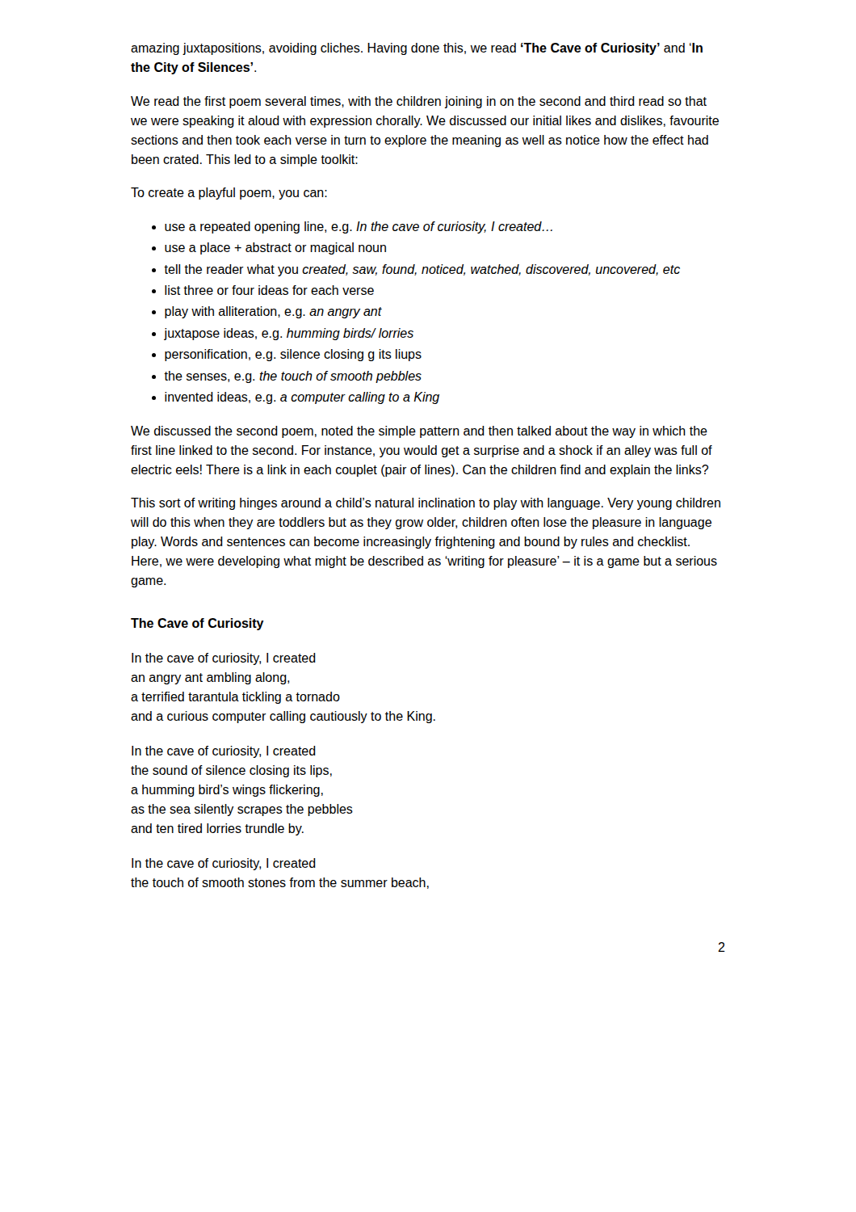amazing juxtapositions, avoiding cliches. Having done this, we read ‘The Cave of Curiosity’ and ‘In the City of Silences’.
We read the first poem several times, with the children joining in on the second and third read so that we were speaking it aloud with expression chorally. We discussed our initial likes and dislikes, favourite sections and then took each verse in turn to explore the meaning as well as notice how the effect had been crated. This led to a simple toolkit:
To create a playful poem, you can:
use a repeated opening line, e.g. In the cave of curiosity, I created…
use a place + abstract or magical noun
tell the reader what you created, saw, found, noticed, watched, discovered, uncovered, etc
list three or four ideas for each verse
play with alliteration, e.g. an angry ant
juxtapose ideas, e.g. humming birds/ lorries
personification, e.g. silence closing g its liups
the senses, e.g. the touch of smooth pebbles
invented ideas, e.g. a computer calling to a King
We discussed the second poem, noted the simple pattern and then talked about the way in which the first line linked to the second. For instance, you would get a surprise and a shock if an alley was full of electric eels! There is a link in each couplet (pair of lines). Can the children find and explain the links?
This sort of writing hinges around a child’s natural inclination to play with language. Very young children will do this when they are toddlers but as they grow older, children often lose the pleasure in language play. Words and sentences can become increasingly frightening and bound by rules and checklist. Here, we were developing what might be described as ‘writing for pleasure’ – it is a game but a serious game.
The Cave of Curiosity
In the cave of curiosity, I created
an angry ant ambling along,
a terrified tarantula tickling a tornado
and a curious computer calling cautiously to the King.
In the cave of curiosity, I created
the sound of silence closing its lips,
a humming bird’s wings flickering,
as the sea silently scrapes the pebbles
and ten tired lorries trundle by.
In the cave of curiosity, I created
the touch of smooth stones from the summer beach,
2